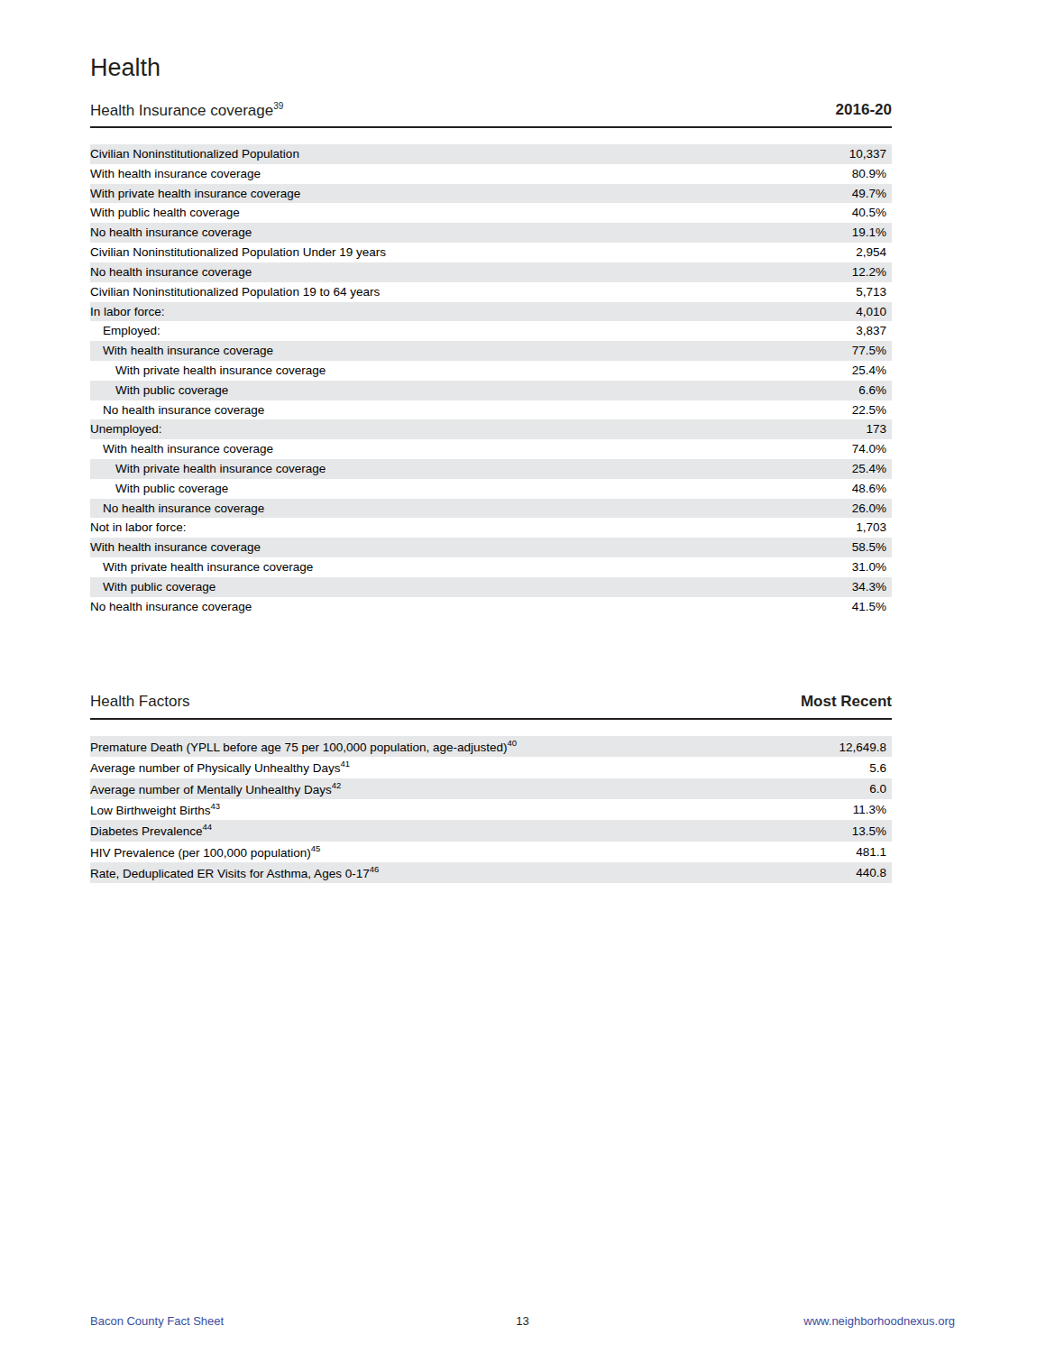Health
Health Insurance coverage39
2016-20
| Civilian Noninstitutionalized Population | 10,337 |
| With health insurance coverage | 80.9% |
| With private health insurance coverage | 49.7% |
| With public health coverage | 40.5% |
| No health insurance coverage | 19.1% |
| Civilian Noninstitutionalized Population Under 19 years | 2,954 |
| No health insurance coverage | 12.2% |
| Civilian Noninstitutionalized Population 19 to 64 years | 5,713 |
| In labor force: | 4,010 |
| Employed: | 3,837 |
| With health insurance coverage | 77.5% |
| With private health insurance coverage | 25.4% |
| With public coverage | 6.6% |
| No health insurance coverage | 22.5% |
| Unemployed: | 173 |
| With health insurance coverage | 74.0% |
| With private health insurance coverage | 25.4% |
| With public coverage | 48.6% |
| No health insurance coverage | 26.0% |
| Not in labor force: | 1,703 |
| With health insurance coverage | 58.5% |
| With private health insurance coverage | 31.0% |
| With public coverage | 34.3% |
| No health insurance coverage | 41.5% |
Health Factors
Most Recent
| Premature Death (YPLL before age 75 per 100,000 population, age-adjusted) 40 | 12,649.8 |
| Average number of Physically Unhealthy Days 41 | 5.6 |
| Average number of Mentally Unhealthy Days 42 | 6.0 |
| Low Birthweight Births 43 | 11.3% |
| Diabetes Prevalence 44 | 13.5% |
| HIV Prevalence (per 100,000 population) 45 | 481.1 |
| Rate, Deduplicated ER Visits for Asthma, Ages 0-17 46 | 440.8 |
Bacon County Fact Sheet 13 www.neighborhoodnexus.org